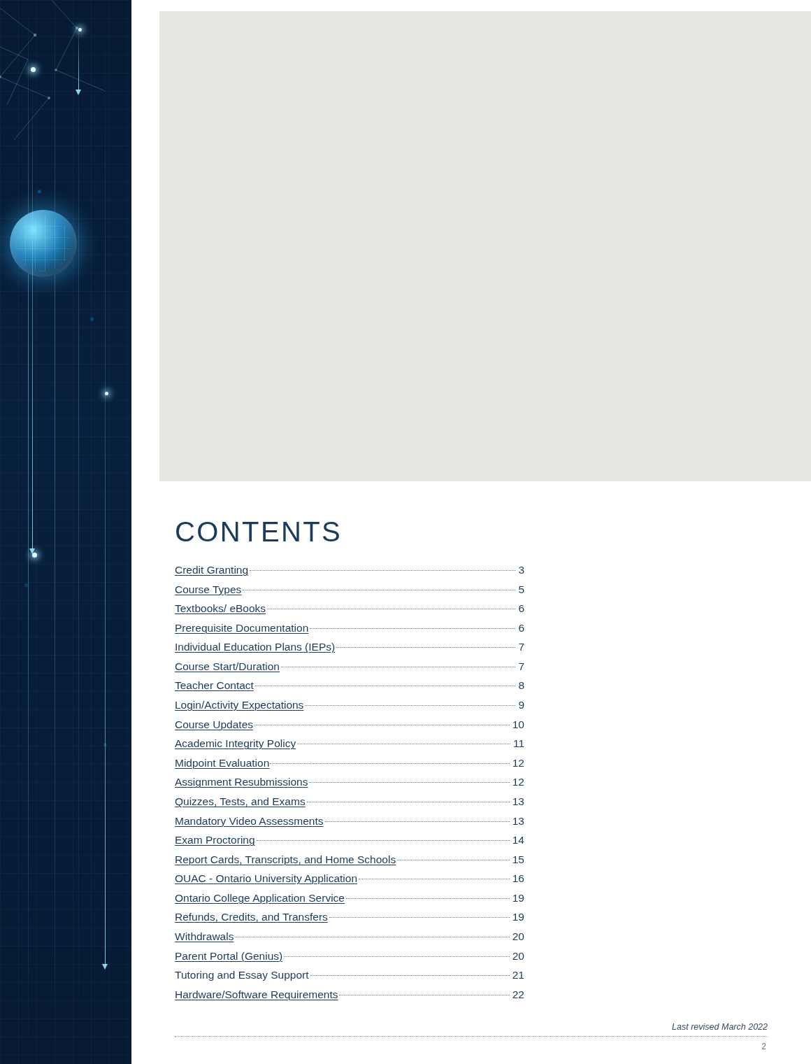CONTENTS
Credit Granting 3
Course Types 5
Textbooks/ eBooks 6
Prerequisite Documentation 6
Individual Education Plans (IEPs) 7
Course Start/Duration 7
Teacher Contact 8
Login/Activity Expectations 9
Course Updates 10
Academic Integrity Policy 11
Midpoint Evaluation 12
Assignment Resubmissions 12
Quizzes, Tests, and Exams 13
Mandatory Video Assessments 13
Exam Proctoring 14
Report Cards, Transcripts, and Home Schools 15
OUAC - Ontario University Application 16
Ontario College Application Service 19
Refunds, Credits, and Transfers 19
Withdrawals 20
Parent Portal (Genius) 20
Tutoring and Essay Support 21
Hardware/Software Requirements 22
Last revised March 2022
2